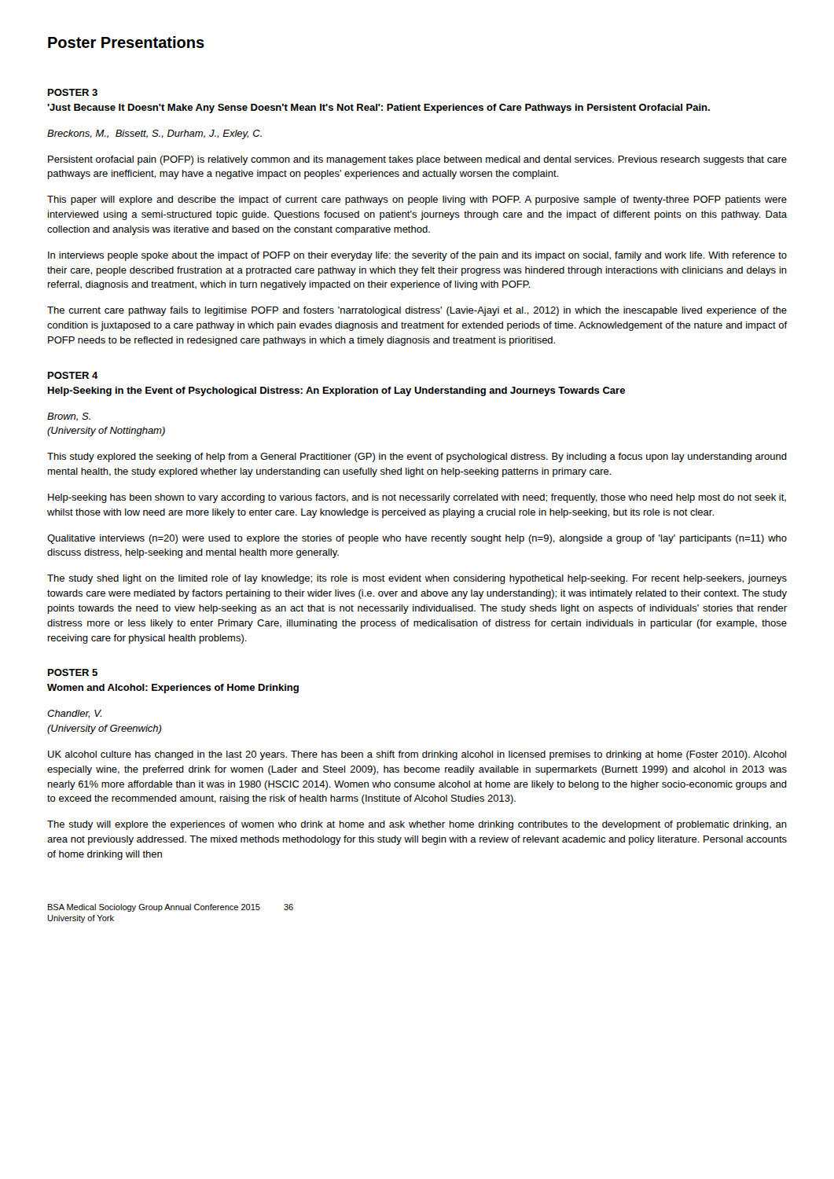Poster Presentations
POSTER 3
'Just Because It Doesn't Make Any Sense Doesn't Mean It's Not Real': Patient Experiences of Care Pathways in Persistent Orofacial Pain.
Breckons, M., Bissett, S., Durham, J., Exley, C.
Persistent orofacial pain (POFP) is relatively common and its management takes place between medical and dental services. Previous research suggests that care pathways are inefficient, may have a negative impact on peoples' experiences and actually worsen the complaint.
This paper will explore and describe the impact of current care pathways on people living with POFP. A purposive sample of twenty-three POFP patients were interviewed using a semi-structured topic guide. Questions focused on patient's journeys through care and the impact of different points on this pathway. Data collection and analysis was iterative and based on the constant comparative method.
In interviews people spoke about the impact of POFP on their everyday life: the severity of the pain and its impact on social, family and work life. With reference to their care, people described frustration at a protracted care pathway in which they felt their progress was hindered through interactions with clinicians and delays in referral, diagnosis and treatment, which in turn negatively impacted on their experience of living with POFP.
The current care pathway fails to legitimise POFP and fosters 'narratological distress' (Lavie-Ajayi et al., 2012) in which the inescapable lived experience of the condition is juxtaposed to a care pathway in which pain evades diagnosis and treatment for extended periods of time. Acknowledgement of the nature and impact of POFP needs to be reflected in redesigned care pathways in which a timely diagnosis and treatment is prioritised.
POSTER 4
Help-Seeking in the Event of Psychological Distress: An Exploration of Lay Understanding and Journeys Towards Care
Brown, S.(University of Nottingham)
This study explored the seeking of help from a General Practitioner (GP) in the event of psychological distress. By including a focus upon lay understanding around mental health, the study explored whether lay understanding can usefully shed light on help-seeking patterns in primary care.
Help-seeking has been shown to vary according to various factors, and is not necessarily correlated with need; frequently, those who need help most do not seek it, whilst those with low need are more likely to enter care. Lay knowledge is perceived as playing a crucial role in help-seeking, but its role is not clear.
Qualitative interviews (n=20) were used to explore the stories of people who have recently sought help (n=9), alongside a group of 'lay' participants (n=11) who discuss distress, help-seeking and mental health more generally.
The study shed light on the limited role of lay knowledge; its role is most evident when considering hypothetical help-seeking. For recent help-seekers, journeys towards care were mediated by factors pertaining to their wider lives (i.e. over and above any lay understanding); it was intimately related to their context. The study points towards the need to view help-seeking as an act that is not necessarily individualised. The study sheds light on aspects of individuals' stories that render distress more or less likely to enter Primary Care, illuminating the process of medicalisation of distress for certain individuals in particular (for example, those receiving care for physical health problems).
POSTER 5
Women and Alcohol: Experiences of Home Drinking
Chandler, V.(University of Greenwich)
UK alcohol culture has changed in the last 20 years. There has been a shift from drinking alcohol in licensed premises to drinking at home (Foster 2010). Alcohol especially wine, the preferred drink for women (Lader and Steel 2009), has become readily available in supermarkets (Burnett 1999) and alcohol in 2013 was nearly 61% more affordable than it was in 1980 (HSCIC 2014). Women who consume alcohol at home are likely to belong to the higher socio-economic groups and to exceed the recommended amount, raising the risk of health harms (Institute of Alcohol Studies 2013).
The study will explore the experiences of women who drink at home and ask whether home drinking contributes to the development of problematic drinking, an area not previously addressed. The mixed methods methodology for this study will begin with a review of relevant academic and policy literature. Personal accounts of home drinking will then
BSA Medical Sociology Group Annual Conference 201536
University of York